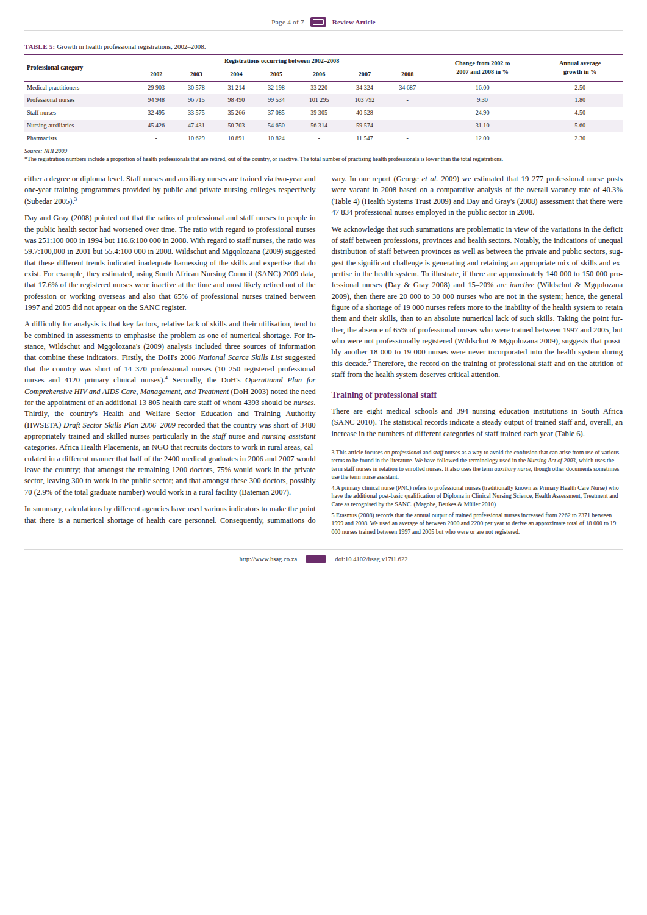Page 4 of 7 Review Article
Table 5: Growth in health professional registrations, 2002–2008.
| Professional category | Registrations occurring between 2002–2008 | Change from 2002 to 2007 and 2008 in % | Annual average growth in % |
| --- | --- | --- | --- |
| 2002 | 2003 | 2004 | 2005 | 2006 | 2007 | 2008 |
| Medical practitioners | 29 903 | 30 578 | 31 214 | 32 198 | 33 220 | 34 324 | 34 687 | 16.00 | 2.50 |
| Professional nurses | 94 948 | 96 715 | 98 490 | 99 534 | 101 295 | 103 792 | - | 9.30 | 1.80 |
| Staff nurses | 32 495 | 33 575 | 35 266 | 37 085 | 39 305 | 40 528 | - | 24.90 | 4.50 |
| Nursing auxiliaries | 45 426 | 47 431 | 50 703 | 54 650 | 56 314 | 59 574 | - | 31.10 | 5.60 |
| Pharmacists | - | 10 629 | 10 891 | 10 824 | - | 11 547 | - | 12.00 | 2.30 |
Source: NHI 2009
*The registration numbers include a proportion of health professionals that are retired, out of the country, or inactive. The total number of practising health professionals is lower than the total registrations.
either a degree or diploma level. Staff nurses and auxiliary nurses are trained via two-year and one-year training programmes provided by public and private nursing colleges respectively (Subedar 2005).3
Day and Gray (2008) pointed out that the ratios of professional and staff nurses to people in the public health sector had worsened over time. The ratio with regard to professional nurses was 251:100 000 in 1994 but 116.6:100 000 in 2008. With regard to staff nurses, the ratio was 59.7:100,000 in 2001 but 55.4:100 000 in 2008. Wildschut and Mgqolozana (2009) suggested that these different trends indicated inadequate harnessing of the skills and expertise that do exist. For example, they estimated, using South African Nursing Council (SANC) 2009 data, that 17.6% of the registered nurses were inactive at the time and most likely retired out of the profession or working overseas and also that 65% of professional nurses trained between 1997 and 2005 did not appear on the SANC register.
A difficulty for analysis is that key factors, relative lack of skills and their utilisation, tend to be combined in assessments to emphasise the problem as one of numerical shortage. For instance, Wildschut and Mgqolozana's (2009) analysis included three sources of information that combine these indicators. Firstly, the DoH's 2006 National Scarce Skills List suggested that the country was short of 14 370 professional nurses (10 250 registered professional nurses and 4120 primary clinical nurses).4 Secondly, the DoH's Operational Plan for Comprehensive HIV and AIDS Care, Management, and Treatment (DoH 2003) noted the need for the appointment of an additional 13 805 health care staff of whom 4393 should be nurses. Thirdly, the country's Health and Welfare Sector Education and Training Authority (HWSETA) Draft Sector Skills Plan 2006–2009 recorded that the country was short of 3480 appropriately trained and skilled nurses particularly in the staff nurse and nursing assistant categories. Africa Health Placements, an NGO that recruits doctors to work in rural areas, calculated in a different manner that half of the 2400 medical graduates in 2006 and 2007 would leave the country; that amongst the remaining 1200 doctors, 75% would work in the private sector, leaving 300 to work in the public sector; and that amongst these 300 doctors, possibly 70 (2.9% of the total graduate number) would work in a rural facility (Bateman 2007).
In summary, calculations by different agencies have used various indicators to make the point that there is a numerical shortage of health care personnel. Consequently, summations do vary. In our report (George et al. 2009) we estimated that 19 277 professional nurse posts were vacant in 2008 based on a comparative analysis of the overall vacancy rate of 40.3% (Table 4) (Health Systems Trust 2009) and Day and Gray's (2008) assessment that there were 47 834 professional nurses employed in the public sector in 2008.
We acknowledge that such summations are problematic in view of the variations in the deficit of staff between professions, provinces and health sectors. Notably, the indications of unequal distribution of staff between provinces as well as between the private and public sectors, suggest the significant challenge is generating and retaining an appropriate mix of skills and expertise in the health system. To illustrate, if there are approximately 140 000 to 150 000 professional nurses (Day & Gray 2008) and 15–20% are inactive (Wildschut & Mgqolozana 2009), then there are 20 000 to 30 000 nurses who are not in the system; hence, the general figure of a shortage of 19 000 nurses refers more to the inability of the health system to retain them and their skills, than to an absolute numerical lack of such skills. Taking the point further, the absence of 65% of professional nurses who were trained between 1997 and 2005, but who were not professionally registered (Wildschut & Mgqolozana 2009), suggests that possibly another 18 000 to 19 000 nurses were never incorporated into the health system during this decade.5 Therefore, the record on the training of professional staff and on the attrition of staff from the health system deserves critical attention.
Training of professional staff
There are eight medical schools and 394 nursing education institutions in South Africa (SANC 2010). The statistical records indicate a steady output of trained staff and, overall, an increase in the numbers of different categories of staff trained each year (Table 6).
3.This article focuses on professional and staff nurses as a way to avoid the confusion that can arise from use of various terms to be found in the literature. We have followed the terminology used in the Nursing Act of 2003, which uses the term staff nurses in relation to enrolled nurses. It also uses the term auxiliary nurse, though other documents sometimes use the term nurse assistant.
4.A primary clinical nurse (PNC) refers to professional nurses (traditionally known as Primary Health Care Nurse) who have the additional post-basic qualification of Diploma in Clinical Nursing Science, Health Assessment, Treatment and Care as recognised by the SANC. (Magobe, Beukes & Müller 2010)
5.Erasmus (2008) records that the annual output of trained professional nurses increased from 2262 to 2371 between 1999 and 2008. We used an average of between 2000 and 2200 per year to derive an approximate total of 18 000 to 19 000 nurses trained between 1997 and 2005 but who were or are not registered.
http://www.hsag.co.za doi:10.4102/hsag.v17i1.622